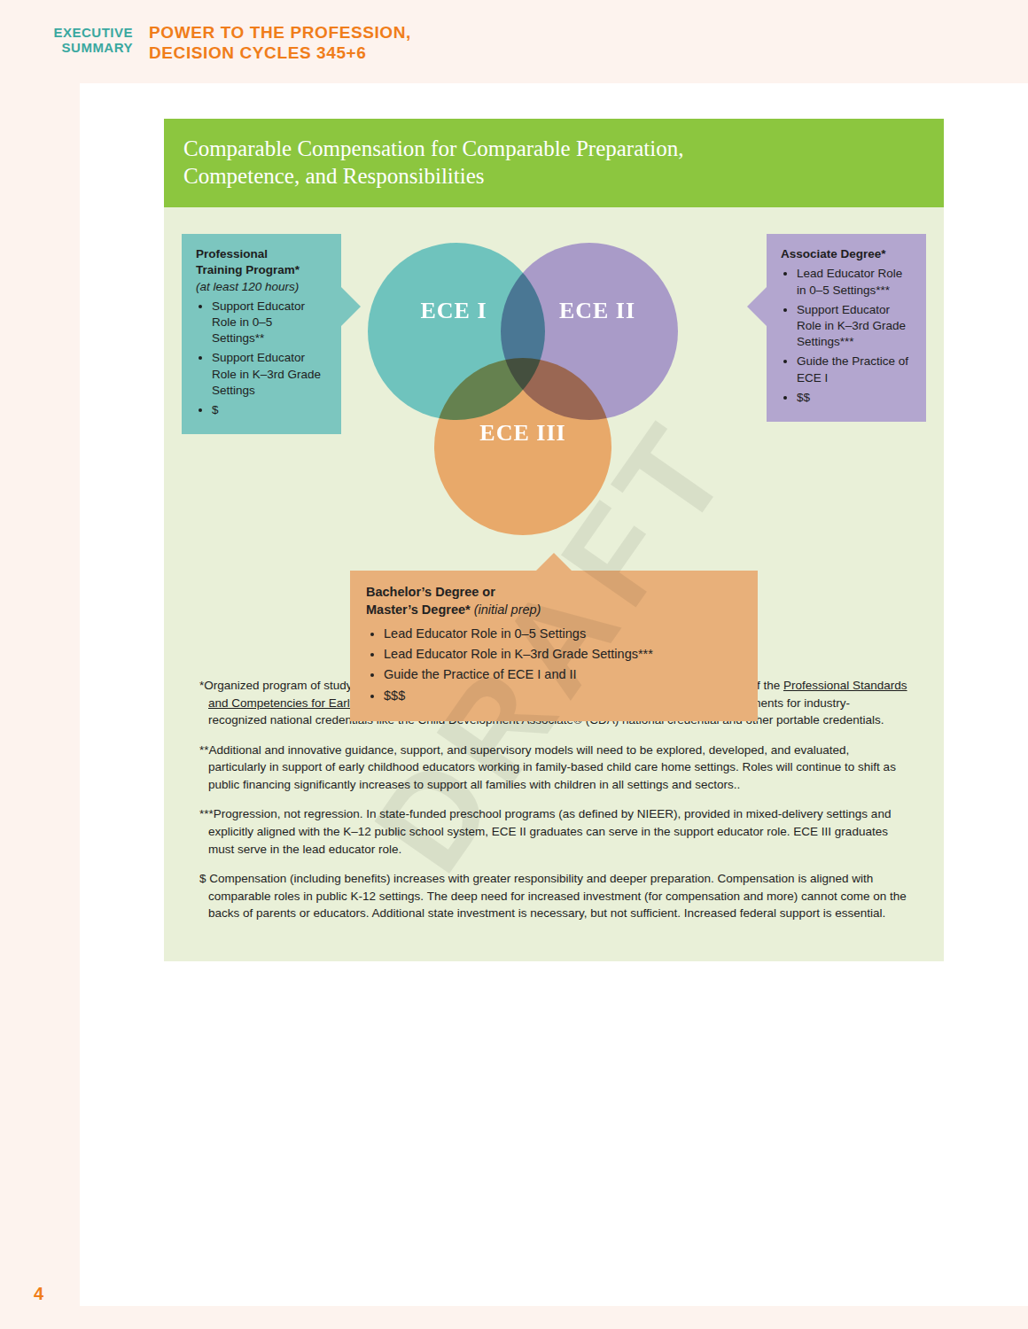EXECUTIVE
SUMMARY
POWER TO THE PROFESSION,
DECISION CYCLES 345+6
DRAFT
Comparable Compensation for Comparable Preparation,
Competence, and Responsibilities
ECE I
ECE II
ECE III
Professional
Training Program*
(at least 120 hours)
Support Educator Role in 0–5 Settings**
Support Educator Role in K–3rd Grade Settings
$
Associate Degree*
Lead Educator Role in 0–5 Settings***
Support Educator Role in K–3rd Grade Settings***
Guide the Practice of ECE I
$$
Bachelor’s Degree or
Master’s Degree* (initial prep)
Lead Educator Role in 0–5 Settings
Lead Educator Role in K–3rd Grade Settings***
Guide the Practice of ECE I and II
$$$
*Organized program of study in early childhood education, aligned at the appropriate depth and breadth of the Professional Standards and Competencies for Early Childhood Educators. ECE I completers may meet the educational requirements for industry-recognized national credentials like the Child Development Associate® (CDA) national credential and other portable credentials.
**Additional and innovative guidance, support, and supervisory models will need to be explored, developed, and evaluated, particularly in support of early childhood educators working in family-based child care home settings. Roles will continue to shift as public financing significantly increases to support all families with children in all settings and sectors..
***Progression, not regression. In state-funded preschool programs (as defined by NIEER), provided in mixed-delivery settings and explicitly aligned with the K–12 public school system, ECE II graduates can serve in the support educator role. ECE III graduates must serve in the lead educator role.
$ Compensation (including benefits) increases with greater responsibility and deeper preparation. Compensation is aligned with comparable roles in public K-12 settings. The deep need for increased investment (for compensation and more) cannot come on the backs of parents or educators. Additional state investment is necessary, but not sufficient. Increased federal support is essential.
4